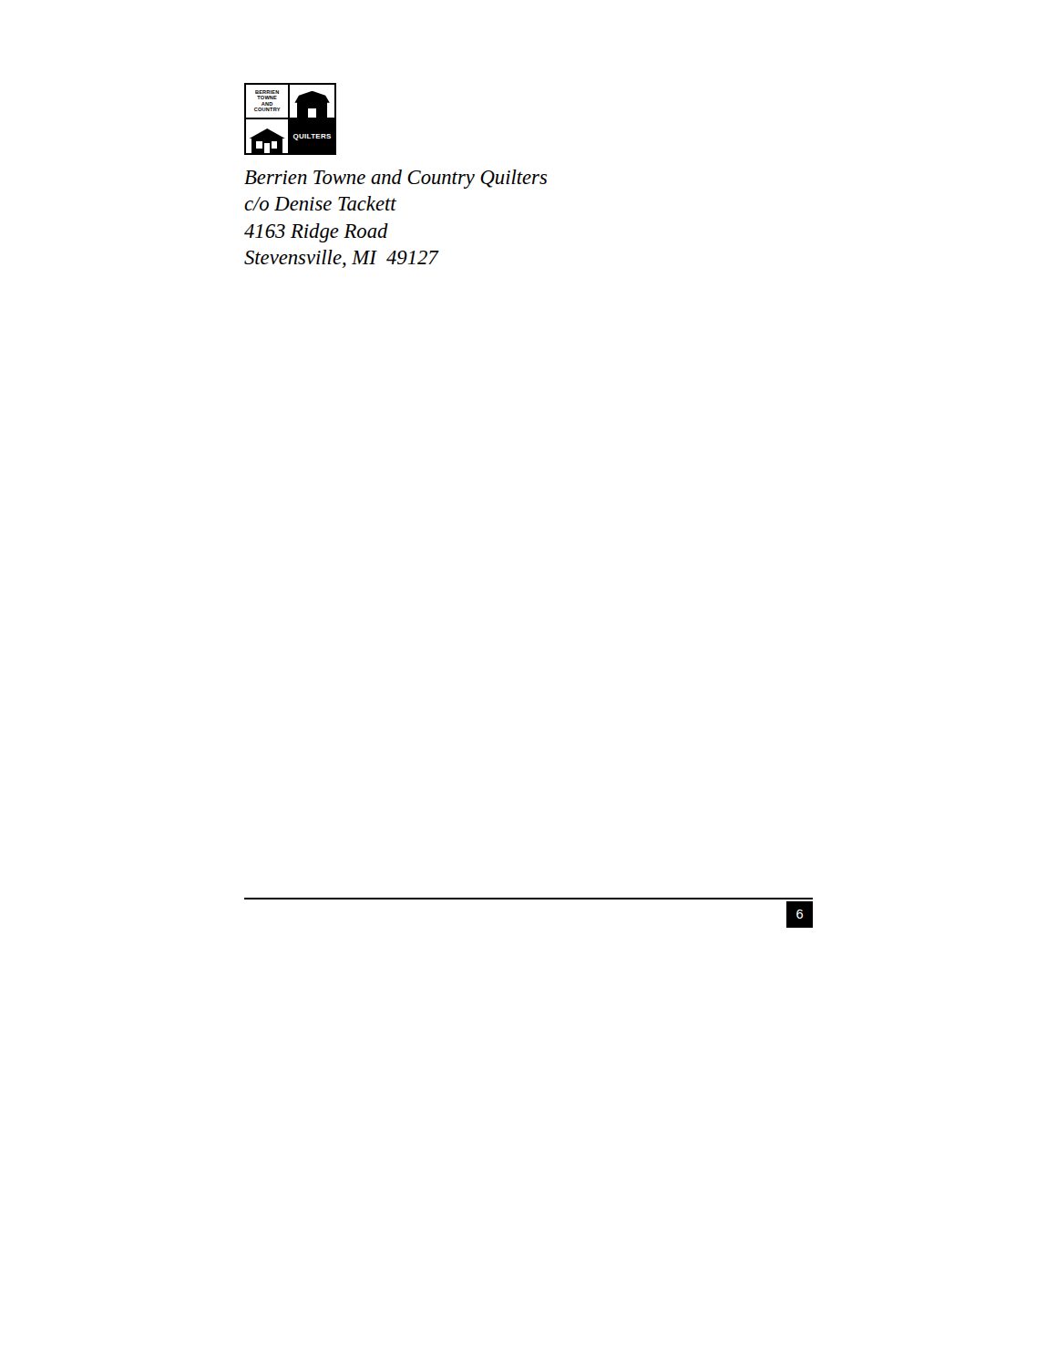BERRIEN
TOWNE
AND
COUNTRY
QUILTERS
Berrien Towne and Country Quilters c/o Denise Tackett 4163 Ridge Road Stevensville, MI 49127
6